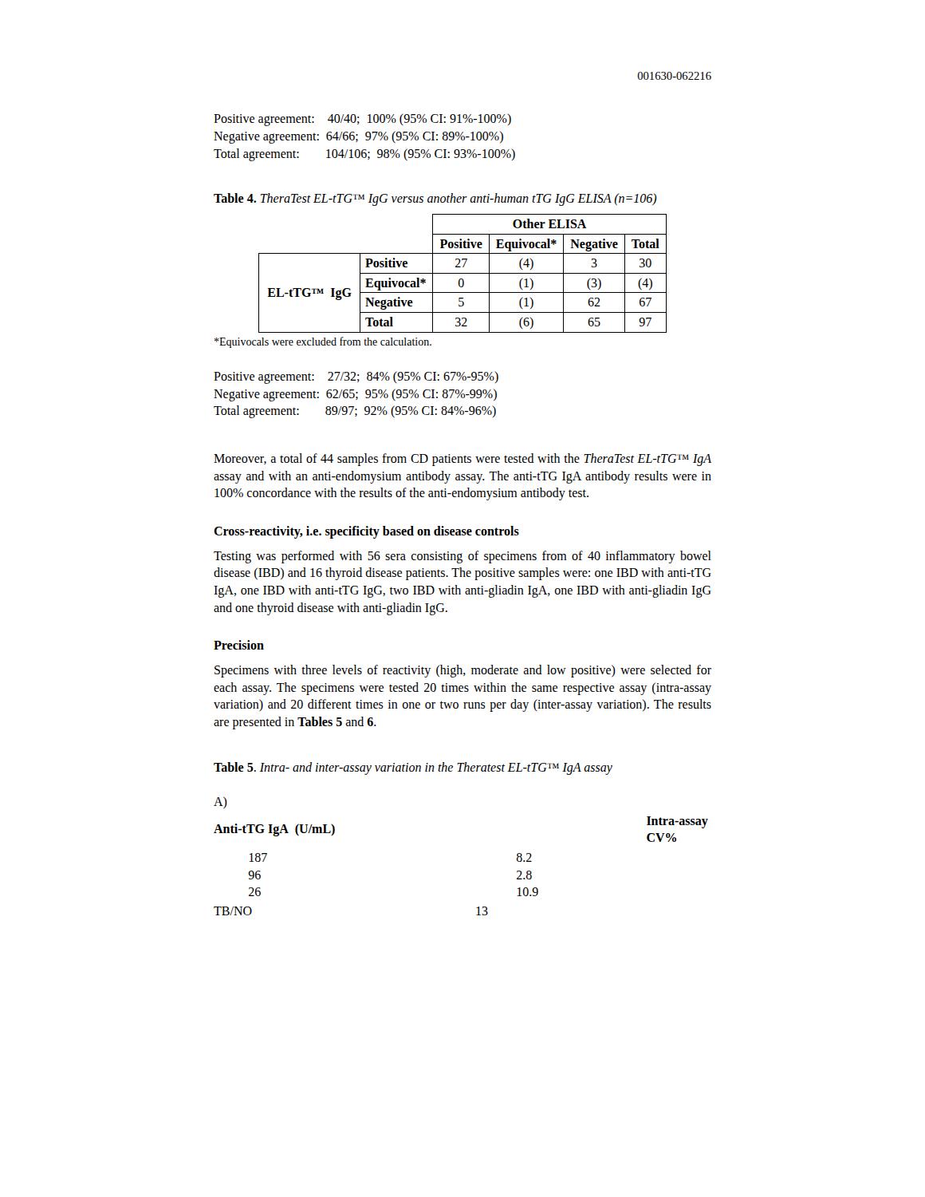001630-062216
Positive agreement: 40/40; 100% (95% CI: 91%-100%) Negative agreement: 64/66; 97% (95% CI: 89%-100%) Total agreement: 104/106; 98% (95% CI: 93%-100%)
Table 4. TheraTest EL-tTG™ IgG versus another anti-human tTG IgG ELISA (n=106)
| | | Other ELISA |
| | | Positive | Equivocal* | Negative | Total |
| EL-tTG™ IgG | Positive | 27 | (4) | 3 | 30 |
| Equivocal* | 0 | (1) | (3) | (4) |
| Negative | 5 | (1) | 62 | 67 |
| Total | 32 | (6) | 65 | 97 |
*Equivocals were excluded from the calculation.
Positive agreement: 27/32; 84% (95% CI: 67%-95%) Negative agreement: 62/65; 95% (95% CI: 87%-99%) Total agreement: 89/97; 92% (95% CI: 84%-96%)
Moreover, a total of 44 samples from CD patients were tested with the TheraTest EL-tTG™ IgA assay and with an anti-endomysium antibody assay. The anti-tTG IgA antibody results were in 100% concordance with the results of the anti-endomysium antibody test.
Cross-reactivity, i.e. specificity based on disease controls
Testing was performed with 56 sera consisting of specimens from of 40 inflammatory bowel disease (IBD) and 16 thyroid disease patients. The positive samples were: one IBD with anti-tTG IgA, one IBD with anti-tTG IgG, two IBD with anti-gliadin IgA, one IBD with anti-gliadin IgG and one thyroid disease with anti-gliadin IgG.
Precision
Specimens with three levels of reactivity (high, moderate and low positive) were selected for each assay. The specimens were tested 20 times within the same respective assay (intra-assay variation) and 20 different times in one or two runs per day (inter-assay variation). The results are presented in Tables 5 and 6.
Table 5. Intra- and inter-assay variation in the Theratest EL-tTG™ IgA assay
A)
| Anti-tTG IgA (U/mL) | Intra-assay CV% |
| --- | --- |
| 187 | 8.2 |
| 96 | 2.8 |
| 26 | 10.9 |
TB/NO
13